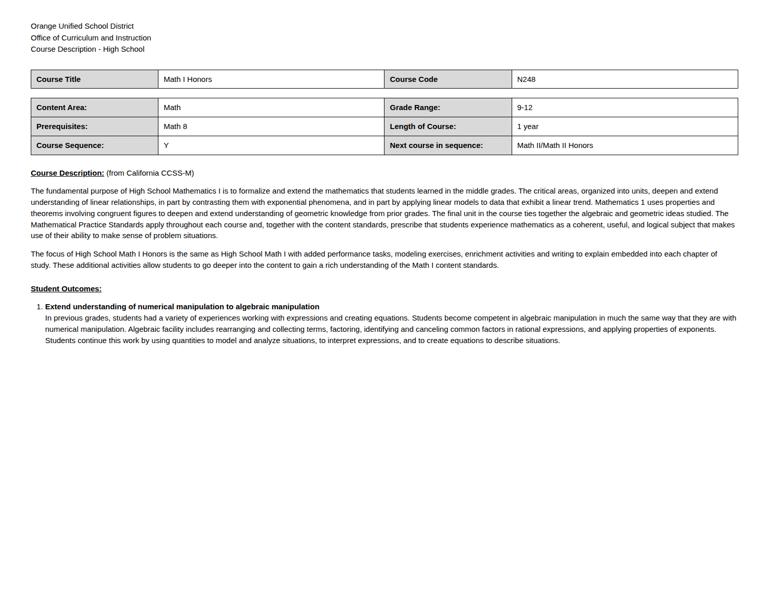Orange Unified School District
Office of Curriculum and Instruction
Course Description - High School
| Course Title | Math I Honors | Course Code | N248 |
| Content Area: | Math | Grade Range: | 9-12 |
| Prerequisites: | Math 8 | Length of Course: | 1 year |
| Course Sequence: | Y | Next course in sequence: | Math II/Math II Honors |
Course Description:
(from California CCSS-M)
The fundamental purpose of High School Mathematics I is to formalize and extend the mathematics that students learned in the middle grades. The critical areas, organized into units, deepen and extend understanding of linear relationships, in part by contrasting them with exponential phenomena, and in part by applying linear models to data that exhibit a linear trend. Mathematics 1 uses properties and theorems involving congruent figures to deepen and extend understanding of geometric knowledge from prior grades. The final unit in the course ties together the algebraic and geometric ideas studied. The Mathematical Practice Standards apply throughout each course and, together with the content standards, prescribe that students experience mathematics as a coherent, useful, and logical subject that makes use of their ability to make sense of problem situations.
The focus of High School Math I Honors is the same as High School Math I with added performance tasks, modeling exercises, enrichment activities and writing to explain embedded into each chapter of study. These additional activities allow students to go deeper into the content to gain a rich understanding of the Math I content standards.
Student Outcomes:
Extend understanding of numerical manipulation to algebraic manipulation
In previous grades, students had a variety of experiences working with expressions and creating equations. Students become competent in algebraic manipulation in much the same way that they are with numerical manipulation. Algebraic facility includes rearranging and collecting terms, factoring, identifying and canceling common factors in rational expressions, and applying properties of exponents. Students continue this work by using quantities to model and analyze situations, to interpret expressions, and to create equations to describe situations.